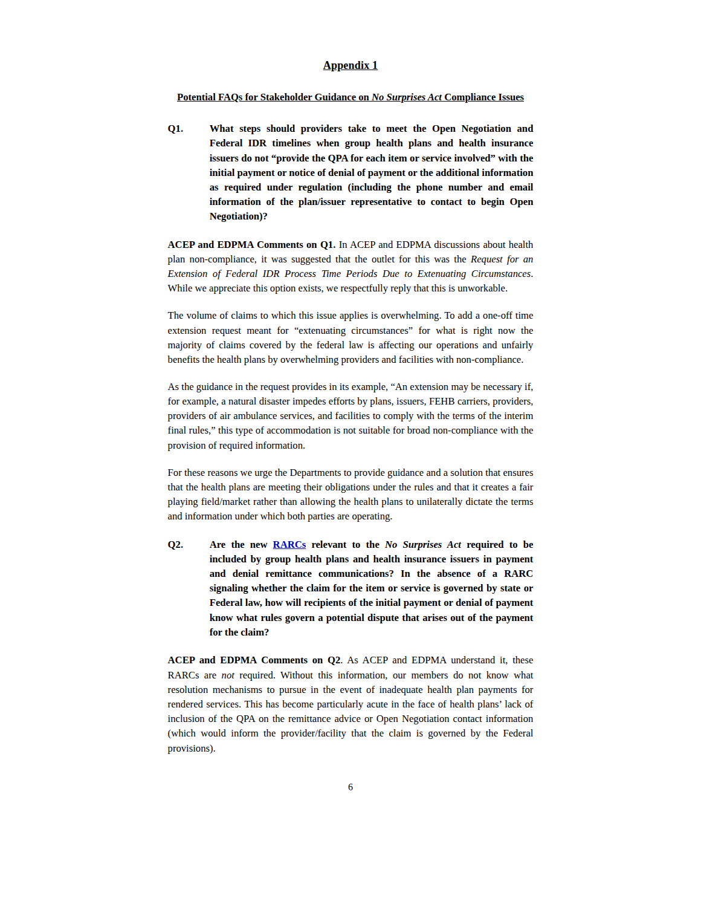Appendix 1
Potential FAQs for Stakeholder Guidance on No Surprises Act Compliance Issues
Q1.
What steps should providers take to meet the Open Negotiation and Federal IDR timelines when group health plans and health insurance issuers do not “provide the QPA for each item or service involved” with the initial payment or notice of denial of payment or the additional information as required under regulation (including the phone number and email information of the plan/issuer representative to contact to begin Open Negotiation)?
ACEP and EDPMA Comments on Q1. In ACEP and EDPMA discussions about health plan non-compliance, it was suggested that the outlet for this was the Request for an Extension of Federal IDR Process Time Periods Due to Extenuating Circumstances. While we appreciate this option exists, we respectfully reply that this is unworkable.
The volume of claims to which this issue applies is overwhelming. To add a one-off time extension request meant for “extenuating circumstances” for what is right now the majority of claims covered by the federal law is affecting our operations and unfairly benefits the health plans by overwhelming providers and facilities with non-compliance.
As the guidance in the request provides in its example, “An extension may be necessary if, for example, a natural disaster impedes efforts by plans, issuers, FEHB carriers, providers, providers of air ambulance services, and facilities to comply with the terms of the interim final rules,” this type of accommodation is not suitable for broad non-compliance with the provision of required information.
For these reasons we urge the Departments to provide guidance and a solution that ensures that the health plans are meeting their obligations under the rules and that it creates a fair playing field/market rather than allowing the health plans to unilaterally dictate the terms and information under which both parties are operating.
Q2.
Are the new RARCs relevant to the No Surprises Act required to be included by group health plans and health insurance issuers in payment and denial remittance communications? In the absence of a RARC signaling whether the claim for the item or service is governed by state or Federal law, how will recipients of the initial payment or denial of payment know what rules govern a potential dispute that arises out of the payment for the claim?
ACEP and EDPMA Comments on Q2. As ACEP and EDPMA understand it, these RARCs are not required. Without this information, our members do not know what resolution mechanisms to pursue in the event of inadequate health plan payments for rendered services. This has become particularly acute in the face of health plans’ lack of inclusion of the QPA on the remittance advice or Open Negotiation contact information (which would inform the provider/facility that the claim is governed by the Federal provisions).
6